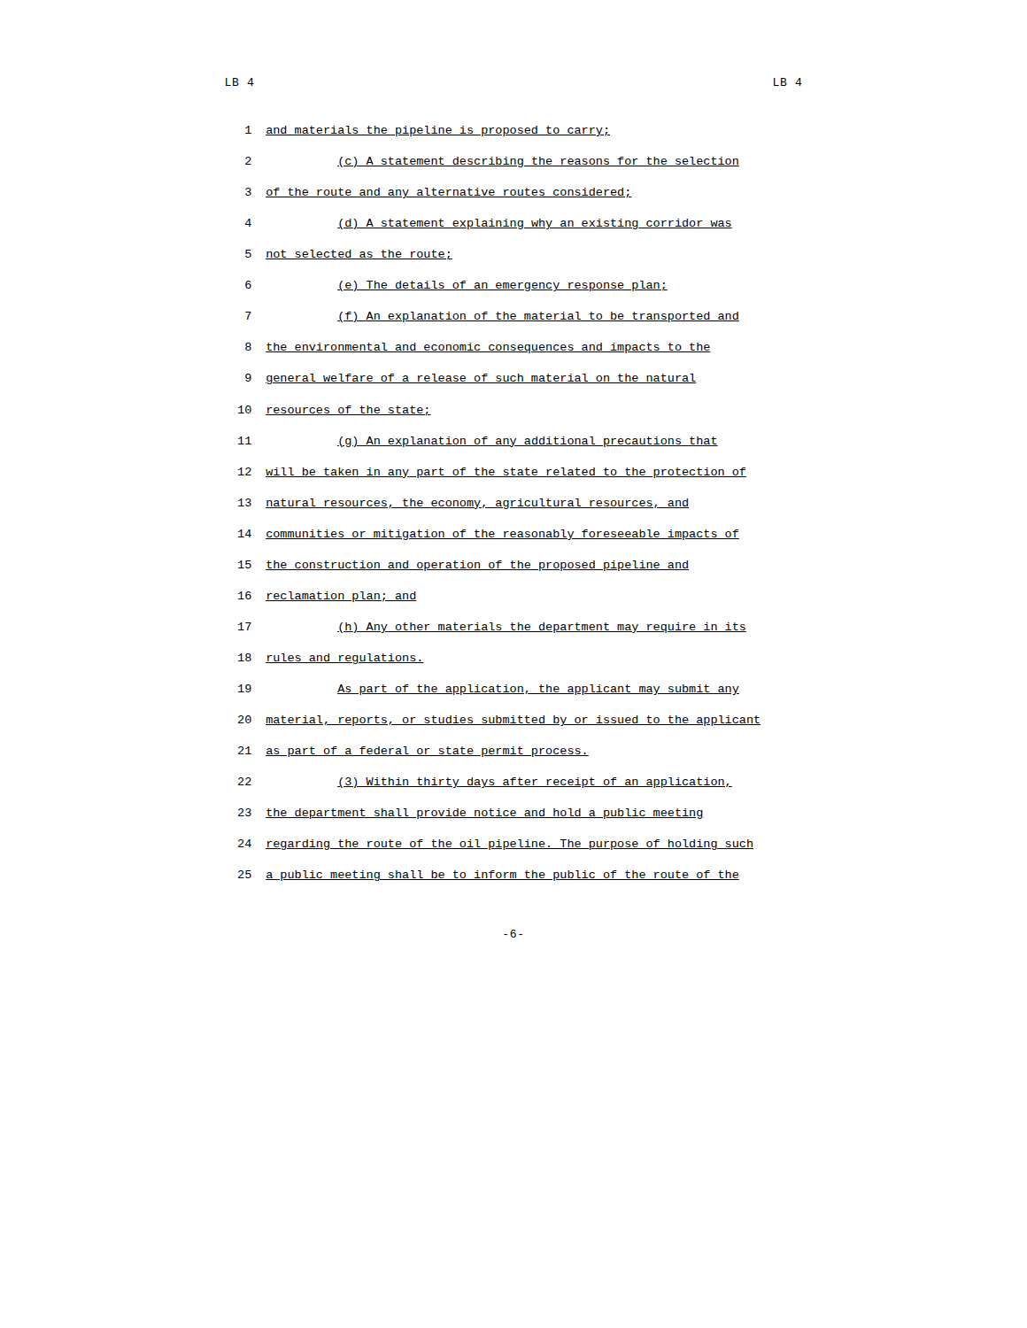LB 4 LB 4
| 1 | and materials the pipeline is proposed to carry; |
| 2 | (c) A statement describing the reasons for the selection |
| 3 | of the route and any alternative routes considered; |
| 4 | (d) A statement explaining why an existing corridor was |
| 5 | not selected as the route; |
| 6 | (e) The details of an emergency response plan; |
| 7 | (f) An explanation of the material to be transported and |
| 8 | the environmental and economic consequences and impacts to the |
| 9 | general welfare of a release of such material on the natural |
| 10 | resources of the state; |
| 11 | (g) An explanation of any additional precautions that |
| 12 | will be taken in any part of the state related to the protection of |
| 13 | natural resources, the economy, agricultural resources, and |
| 14 | communities or mitigation of the reasonably foreseeable impacts of |
| 15 | the construction and operation of the proposed pipeline and |
| 16 | reclamation plan; and |
| 17 | (h) Any other materials the department may require in its |
| 18 | rules and regulations. |
| 19 | As part of the application, the applicant may submit any |
| 20 | material, reports, or studies submitted by or issued to the applicant |
| 21 | as part of a federal or state permit process. |
| 22 | (3) Within thirty days after receipt of an application, |
| 23 | the department shall provide notice and hold a public meeting |
| 24 | regarding the route of the oil pipeline. The purpose of holding such |
| 25 | a public meeting shall be to inform the public of the route of the |
-6-